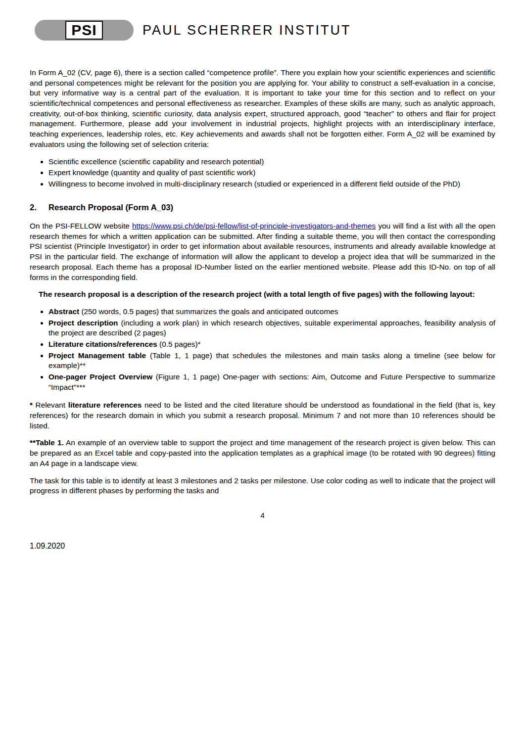PSI
PAUL SCHERRER INSTITUT
In Form A_02 (CV, page 6), there is a section called “competence profile”. There you explain how your scientific experiences and scientific and personal competences might be relevant for the position you are applying for. Your ability to construct a self-evaluation in a concise, but very informative way is a central part of the evaluation. It is important to take your time for this section and to reflect on your scientific/technical competences and personal effectiveness as researcher. Examples of these skills are many, such as analytic approach, creativity, out-of-box thinking, scientific curiosity, data analysis expert, structured approach, good “teacher” to others and flair for project management. Furthermore, please add your involvement in industrial projects, highlight projects with an interdisciplinary interface, teaching experiences, leadership roles, etc. Key achievements and awards shall not be forgotten either. Form A_02 will be examined by evaluators using the following set of selection criteria:
Scientific excellence (scientific capability and research potential)
Expert knowledge (quantity and quality of past scientific work)
Willingness to become involved in multi-disciplinary research (studied or experienced in a different field outside of the PhD)
2. Research Proposal (Form A_03)
On the PSI-FELLOW website https://www.psi.ch/de/psi-fellow/list-of-principle-investigators-and-themes you will find a list with all the open research themes for which a written application can be submitted. After finding a suitable theme, you will then contact the corresponding PSI scientist (Principle Investigator) in order to get information about available resources, instruments and already available knowledge at PSI in the particular field. The exchange of information will allow the applicant to develop a project idea that will be summarized in the research proposal. Each theme has a proposal ID-Number listed on the earlier mentioned website. Please add this ID-No. on top of all forms in the corresponding field.
The research proposal is a description of the research project (with a total length of five pages) with the following layout:
Abstract (250 words, 0.5 pages) that summarizes the goals and anticipated outcomes
Project description (including a work plan) in which research objectives, suitable experimental approaches, feasibility analysis of the project are described (2 pages)
Literature citations/references (0.5 pages)*
Project Management table (Table 1, 1 page) that schedules the milestones and main tasks along a timeline (see below for example)**
One-pager Project Overview (Figure 1, 1 page) One-pager with sections: Aim, Outcome and Future Perspective to summarize “Impact”***
* Relevant literature references need to be listed and the cited literature should be understood as foundational in the field (that is, key references) for the research domain in which you submit a research proposal. Minimum 7 and not more than 10 references should be listed.
**Table 1. An example of an overview table to support the project and time management of the research project is given below. This can be prepared as an Excel table and copy-pasted into the application templates as a graphical image (to be rotated with 90 degrees) fitting an A4 page in a landscape view.
The task for this table is to identify at least 3 milestones and 2 tasks per milestone. Use color coding as well to indicate that the project will progress in different phases by performing the tasks and
4
1.09.2020